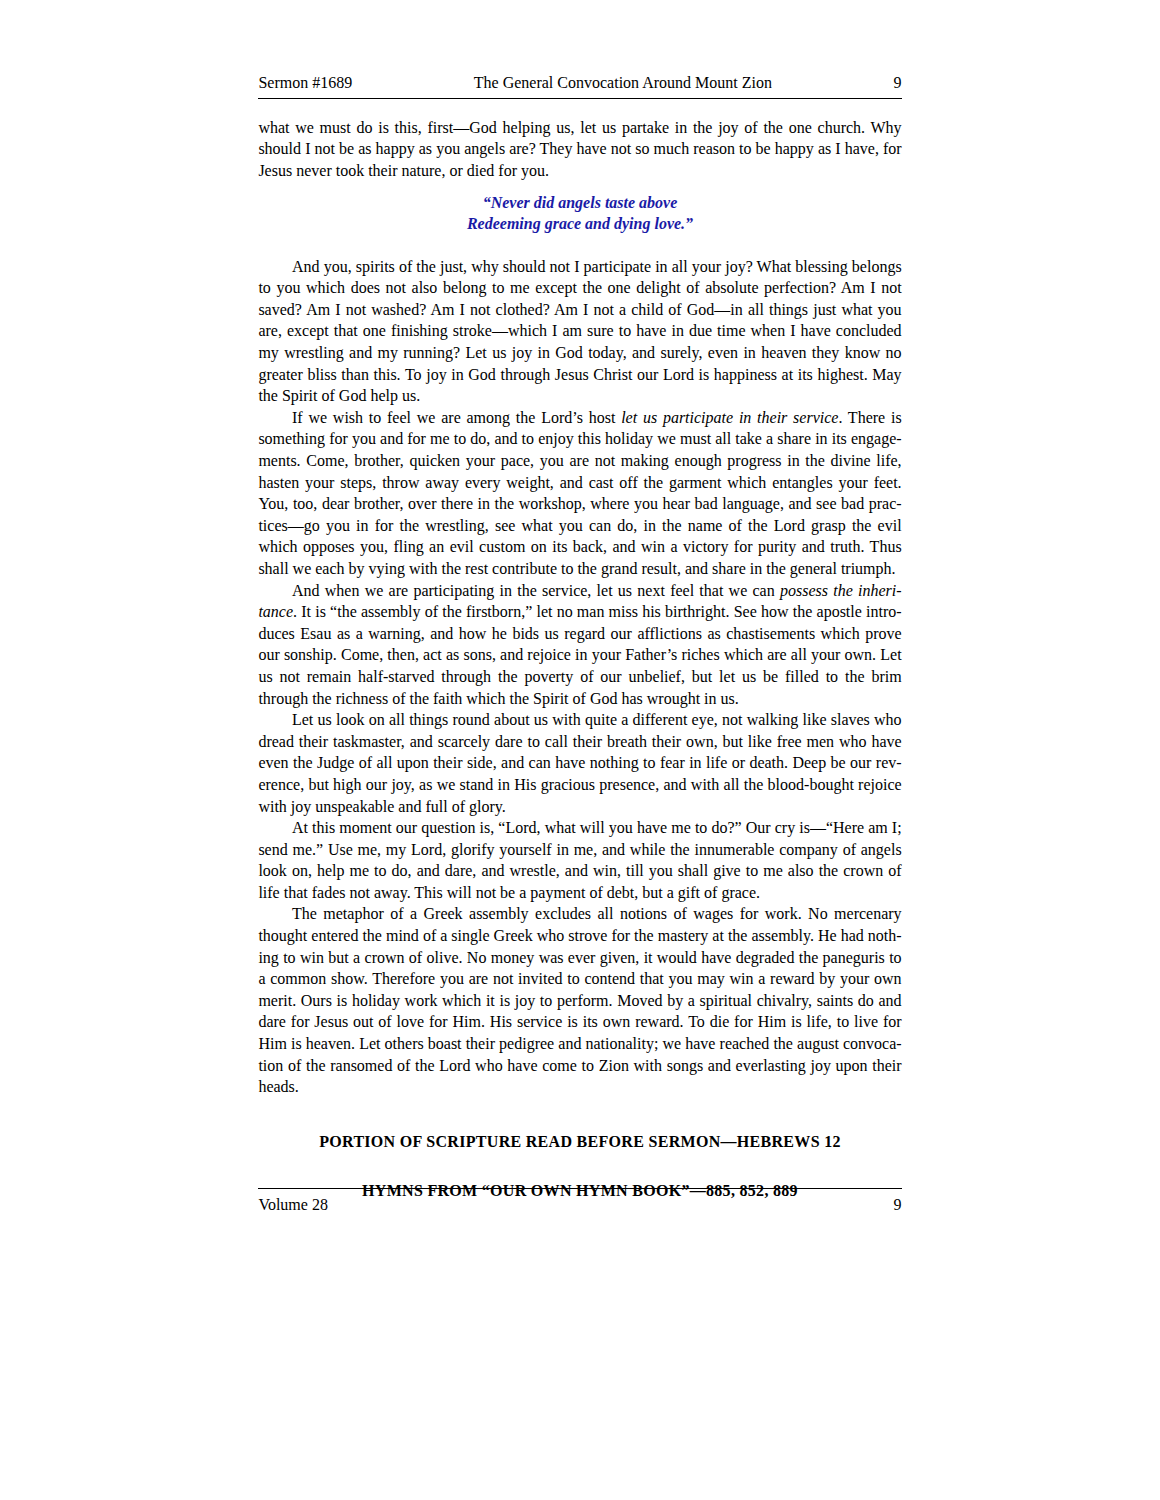Sermon #1689
The General Convocation Around Mount Zion
9
what we must do is this, first—God helping us, let us partake in the joy of the one church. Why should I not be as happy as you angels are? They have not so much reason to be happy as I have, for Jesus never took their nature, or died for you.
“Never did angels taste above Redeeming grace and dying love.”
And you, spirits of the just, why should not I participate in all your joy? What blessing belongs to you which does not also belong to me except the one delight of absolute perfection? Am I not saved? Am I not washed? Am I not clothed? Am I not a child of God—in all things just what you are, except that one finishing stroke—which I am sure to have in due time when I have concluded my wrestling and my running? Let us joy in God today, and surely, even in heaven they know no greater bliss than this. To joy in God through Jesus Christ our Lord is happiness at its highest. May the Spirit of God help us.
If we wish to feel we are among the Lord’s host let us participate in their service. There is something for you and for me to do, and to enjoy this holiday we must all take a share in its engagements. Come, brother, quicken your pace, you are not making enough progress in the divine life, hasten your steps, throw away every weight, and cast off the garment which entangles your feet. You, too, dear brother, over there in the workshop, where you hear bad language, and see bad practices—go you in for the wrestling, see what you can do, in the name of the Lord grasp the evil which opposes you, fling an evil custom on its back, and win a victory for purity and truth. Thus shall we each by vying with the rest contribute to the grand result, and share in the general triumph.
And when we are participating in the service, let us next feel that we can possess the inheritance. It is “the assembly of the firstborn,” let no man miss his birthright. See how the apostle introduces Esau as a warning, and how he bids us regard our afflictions as chastisements which prove our sonship. Come, then, act as sons, and rejoice in your Father’s riches which are all your own. Let us not remain half-starved through the poverty of our unbelief, but let us be filled to the brim through the richness of the faith which the Spirit of God has wrought in us.
Let us look on all things round about us with quite a different eye, not walking like slaves who dread their taskmaster, and scarcely dare to call their breath their own, but like free men who have even the Judge of all upon their side, and can have nothing to fear in life or death. Deep be our reverence, but high our joy, as we stand in His gracious presence, and with all the blood-bought rejoice with joy unspeakable and full of glory.
At this moment our question is, “Lord, what will you have me to do?” Our cry is—“Here am I; send me.” Use me, my Lord, glorify yourself in me, and while the innumerable company of angels look on, help me to do, and dare, and wrestle, and win, till you shall give to me also the crown of life that fades not away. This will not be a payment of debt, but a gift of grace.
The metaphor of a Greek assembly excludes all notions of wages for work. No mercenary thought entered the mind of a single Greek who strove for the mastery at the assembly. He had nothing to win but a crown of olive. No money was ever given, it would have degraded the paneguris to a common show. Therefore you are not invited to contend that you may win a reward by your own merit. Ours is holiday work which it is joy to perform. Moved by a spiritual chivalry, saints do and dare for Jesus out of love for Him. His service is its own reward. To die for Him is life, to live for Him is heaven. Let others boast their pedigree and nationality; we have reached the august convocation of the ransomed of the Lord who have come to Zion with songs and everlasting joy upon their heads.
PORTION OF SCRIPTURE READ BEFORE SERMON—HEBREWS 12
HYMNS FROM “OUR OWN HYMN BOOK”—885, 852, 889
Volume 28
9